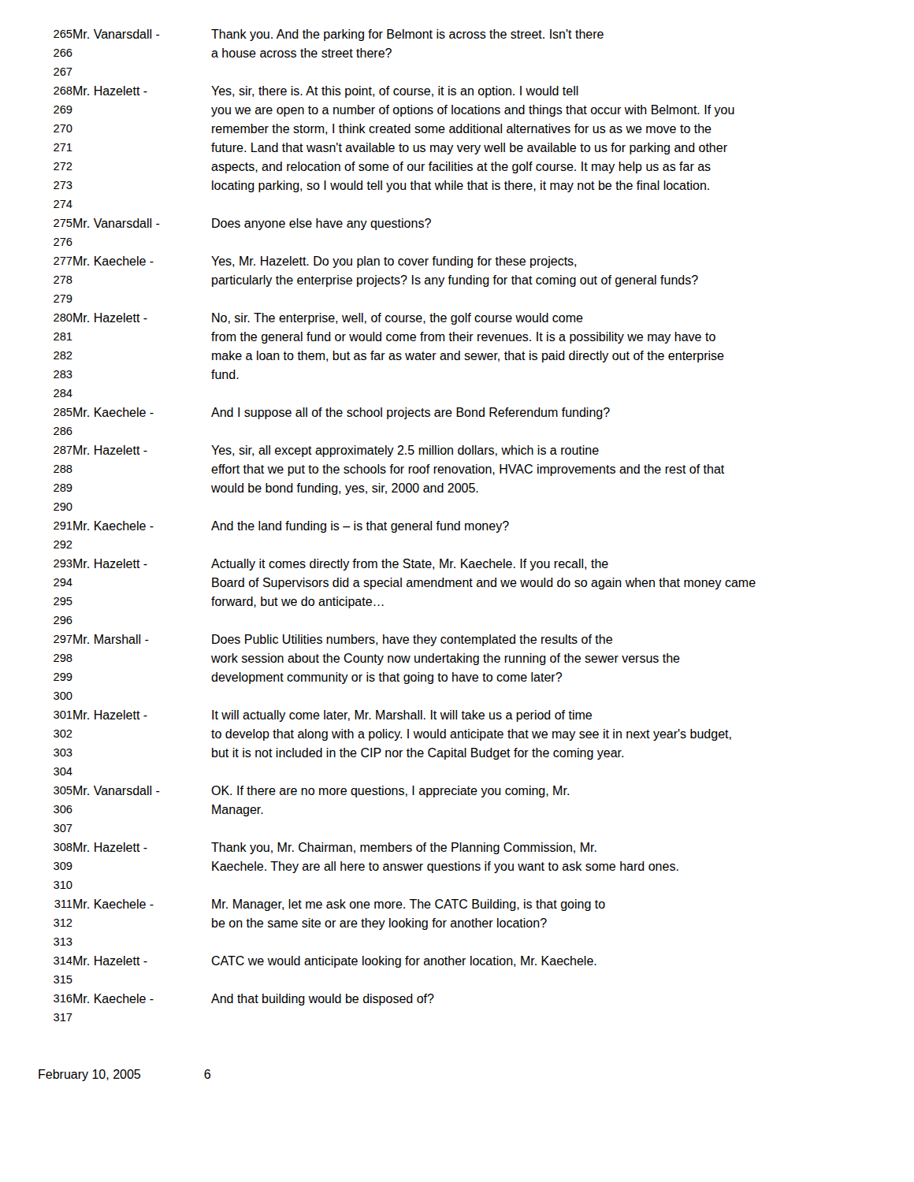| 265 | Mr. Vanarsdall - | Thank you. And the parking for Belmont is across the street. Isn't there |
| 266 | | a house across the street there? |
| 267 | | |
| 268 | Mr. Hazelett - | Yes, sir, there is. At this point, of course, it is an option. I would tell |
| 269 | | you we are open to a number of options of locations and things that occur with Belmont. If you |
| 270 | | remember the storm, I think created some additional alternatives for us as we move to the |
| 271 | | future. Land that wasn't available to us may very well be available to us for parking and other |
| 272 | | aspects, and relocation of some of our facilities at the golf course. It may help us as far as |
| 273 | | locating parking, so I would tell you that while that is there, it may not be the final location. |
| 274 | | |
| 275 | Mr. Vanarsdall - | Does anyone else have any questions? |
| 276 | | |
| 277 | Mr. Kaechele - | Yes, Mr. Hazelett. Do you plan to cover funding for these projects, |
| 278 | | particularly the enterprise projects? Is any funding for that coming out of general funds? |
| 279 | | |
| 280 | Mr. Hazelett - | No, sir. The enterprise, well, of course, the golf course would come |
| 281 | | from the general fund or would come from their revenues. It is a possibility we may have to |
| 282 | | make a loan to them, but as far as water and sewer, that is paid directly out of the enterprise |
| 283 | | fund. |
| 284 | | |
| 285 | Mr. Kaechele - | And I suppose all of the school projects are Bond Referendum funding? |
| 286 | | |
| 287 | Mr. Hazelett - | Yes, sir, all except approximately 2.5 million dollars, which is a routine |
| 288 | | effort that we put to the schools for roof renovation, HVAC improvements and the rest of that |
| 289 | | would be bond funding, yes, sir, 2000 and 2005. |
| 290 | | |
| 291 | Mr. Kaechele - | And the land funding is – is that general fund money? |
| 292 | | |
| 293 | Mr. Hazelett - | Actually it comes directly from the State, Mr. Kaechele. If you recall, the |
| 294 | | Board of Supervisors did a special amendment and we would do so again when that money came |
| 295 | | forward, but we do anticipate… |
| 296 | | |
| 297 | Mr. Marshall - | Does Public Utilities numbers, have they contemplated the results of the |
| 298 | | work session about the County now undertaking the running of the sewer versus the |
| 299 | | development community or is that going to have to come later? |
| 300 | | |
| 301 | Mr. Hazelett - | It will actually come later, Mr. Marshall. It will take us a period of time |
| 302 | | to develop that along with a policy. I would anticipate that we may see it in next year's budget, |
| 303 | | but it is not included in the CIP nor the Capital Budget for the coming year. |
| 304 | | |
| 305 | Mr. Vanarsdall - | OK. If there are no more questions, I appreciate you coming, Mr. |
| 306 | | Manager. |
| 307 | | |
| 308 | Mr. Hazelett - | Thank you, Mr. Chairman, members of the Planning Commission, Mr. |
| 309 | | Kaechele. They are all here to answer questions if you want to ask some hard ones. |
| 310 | | |
| 311 | Mr. Kaechele - | Mr. Manager, let me ask one more. The CATC Building, is that going to |
| 312 | | be on the same site or are they looking for another location? |
| 313 | | |
| 314 | Mr. Hazelett - | CATC we would anticipate looking for another location, Mr. Kaechele. |
| 315 | | |
| 316 | Mr. Kaechele - | And that building would be disposed of? |
| 317 | | |
February 10, 2005 6